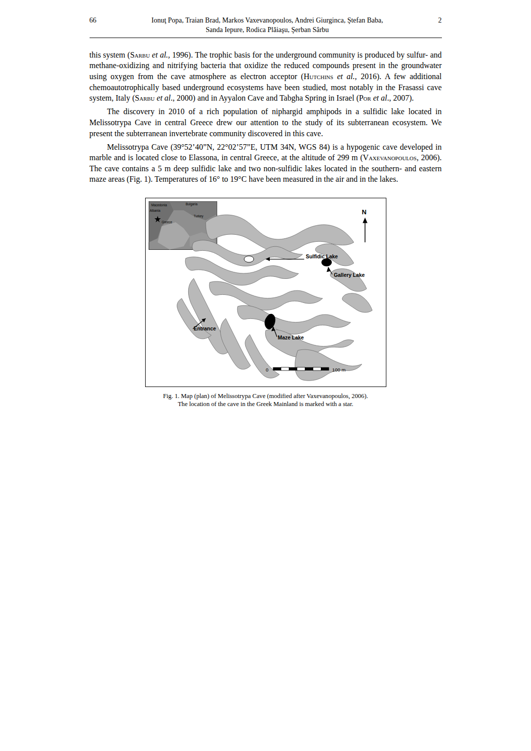66
Ionuţ Popa, Traian Brad, Markos Vaxevanopoulos, Andrei Giurginca, Ştefan Baba, Sanda Iepure, Rodica Plăiaşu, Şerban Sârbu
2
this system (Sarbu et al., 1996). The trophic basis for the underground community is produced by sulfur- and methane-oxidizing and nitrifying bacteria that oxidize the reduced compounds present in the groundwater using oxygen from the cave atmosphere as electron acceptor (Hutchins et al., 2016). A few additional chemoautotrophically based underground ecosystems have been studied, most notably in the Frasassi cave system, Italy (Sarbu et al., 2000) and in Ayyalon Cave and Tabgha Spring in Israel (Por et al., 2007).
The discovery in 2010 of a rich population of niphargid amphipods in a sulfidic lake located in Melissotrypa Cave in central Greece drew our attention to the study of its subterranean ecosystem. We present the subterranean invertebrate community discovered in this cave.
Melissotrypa Cave (39°52’40”N, 22°02’57”E, UTM 34N, WGS 84) is a hypogenic cave developed in marble and is located close to Elassona, in central Greece, at the altitude of 299 m (Vaxevanopoulos, 2006). The cave contains a 5 m deep sulfidic lake and two non-sulfidic lakes located in the southern- and eastern maze areas (Fig. 1). Temperatures of 16° to 19°C have been measured in the air and in the lakes.
Macedonia Bulgaria Albania Greece Turkey N Sulfidic Lake Gallery Lake Entrance Maze Lake 0 100 m
Fig. 1. Map (plan) of Melissotrypa Cave (modified after Vaxevanopoulos, 2006).
The location of the cave in the Greek Mainland is marked with a star.